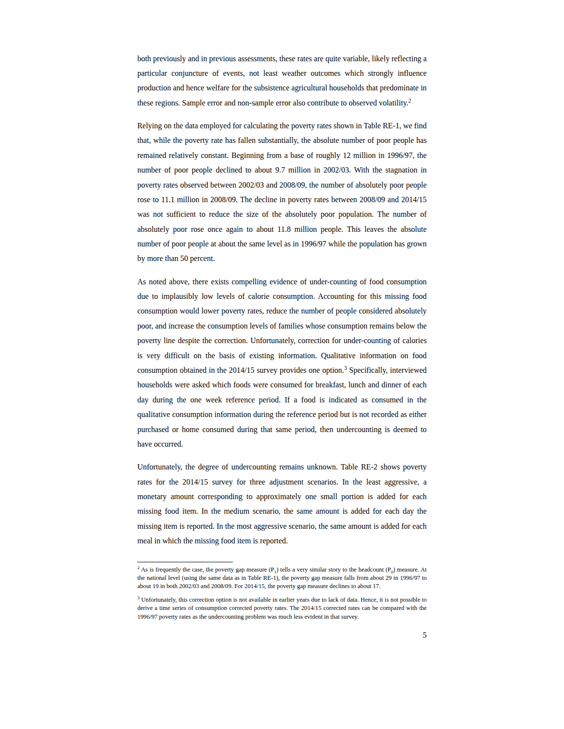both previously and in previous assessments, these rates are quite variable, likely reflecting a particular conjuncture of events, not least weather outcomes which strongly influence production and hence welfare for the subsistence agricultural households that predominate in these regions. Sample error and non-sample error also contribute to observed volatility.2
Relying on the data employed for calculating the poverty rates shown in Table RE-1, we find that, while the poverty rate has fallen substantially, the absolute number of poor people has remained relatively constant. Beginning from a base of roughly 12 million in 1996/97, the number of poor people declined to about 9.7 million in 2002/03. With the stagnation in poverty rates observed between 2002/03 and 2008/09, the number of absolutely poor people rose to 11.1 million in 2008/09. The decline in poverty rates between 2008/09 and 2014/15 was not sufficient to reduce the size of the absolutely poor population. The number of absolutely poor rose once again to about 11.8 million people. This leaves the absolute number of poor people at about the same level as in 1996/97 while the population has grown by more than 50 percent.
As noted above, there exists compelling evidence of under-counting of food consumption due to implausibly low levels of calorie consumption. Accounting for this missing food consumption would lower poverty rates, reduce the number of people considered absolutely poor, and increase the consumption levels of families whose consumption remains below the poverty line despite the correction. Unfortunately, correction for under-counting of calories is very difficult on the basis of existing information. Qualitative information on food consumption obtained in the 2014/15 survey provides one option.3 Specifically, interviewed households were asked which foods were consumed for breakfast, lunch and dinner of each day during the one week reference period. If a food is indicated as consumed in the qualitative consumption information during the reference period but is not recorded as either purchased or home consumed during that same period, then undercounting is deemed to have occurred.
Unfortunately, the degree of undercounting remains unknown. Table RE-2 shows poverty rates for the 2014/15 survey for three adjustment scenarios. In the least aggressive, a monetary amount corresponding to approximately one small portion is added for each missing food item. In the medium scenario, the same amount is added for each day the missing item is reported. In the most aggressive scenario, the same amount is added for each meal in which the missing food item is reported.
2 As is frequently the case, the poverty gap measure (P1) tells a very similar story to the headcount (P0) measure. At the national level (using the same data as in Table RE-1), the poverty gap measure falls from about 29 in 1996/97 to about 19 in both 2002/03 and 2008/09. For 2014/15, the poverty gap measure declines to about 17.
3 Unfortunately, this correction option is not available in earlier years due to lack of data. Hence, it is not possible to derive a time series of consumption corrected poverty rates. The 2014/15 corrected rates can be compared with the 1996/97 poverty rates as the undercounting problem was much less evident in that survey.
5